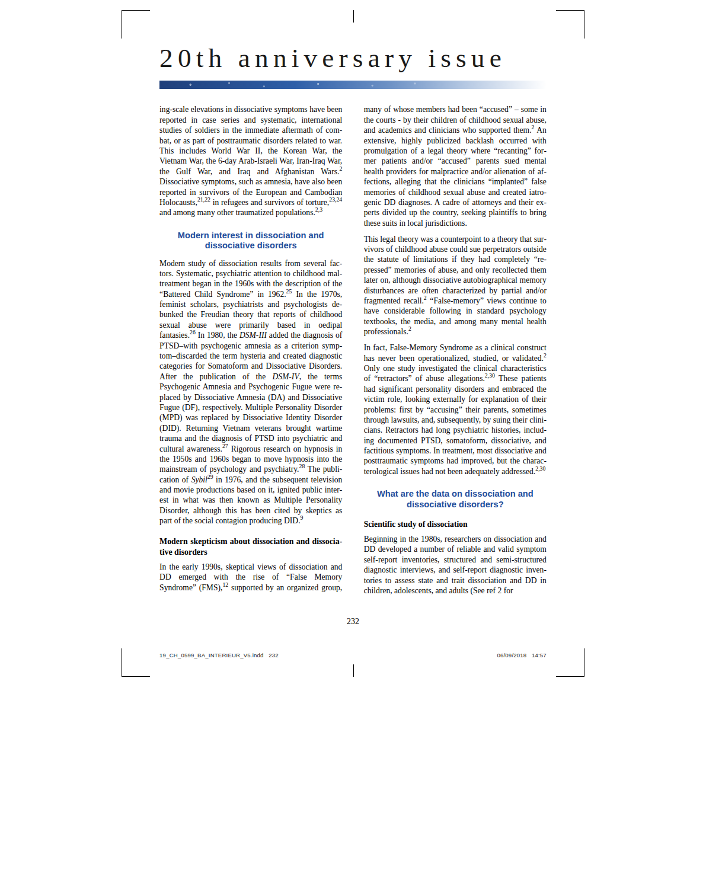20th anniversary issue
ing-scale elevations in dissociative symptoms have been reported in case series and systematic, international studies of soldiers in the immediate aftermath of combat, or as part of posttraumatic disorders related to war. This includes World War II, the Korean War, the Vietnam War, the 6-day Arab-Israeli War, Iran-Iraq War, the Gulf War, and Iraq and Afghanistan Wars.2 Dissociative symptoms, such as amnesia, have also been reported in survivors of the European and Cambodian Holocausts,21,22 in refugees and survivors of torture,23,24 and among many other traumatized populations.2,3
Modern interest in dissociation and
dissociative disorders
Modern study of dissociation results from several factors. Systematic, psychiatric attention to childhood maltreatment began in the 1960s with the description of the “Battered Child Syndrome” in 1962.25 In the 1970s, feminist scholars, psychiatrists and psychologists debunked the Freudian theory that reports of childhood sexual abuse were primarily based in oedipal fantasies.26 In 1980, the DSM-III added the diagnosis of PTSD–with psychogenic amnesia as a criterion symptom–discarded the term hysteria and created diagnostic categories for Somatoform and Dissociative Disorders. After the publication of the DSM-IV, the terms Psychogenic Amnesia and Psychogenic Fugue were replaced by Dissociative Amnesia (DA) and Dissociative Fugue (DF), respectively. Multiple Personality Disorder (MPD) was replaced by Dissociative Identity Disorder (DID). Returning Vietnam veterans brought wartime trauma and the diagnosis of PTSD into psychiatric and cultural awareness.27 Rigorous research on hypnosis in the 1950s and 1960s began to move hypnosis into the mainstream of psychology and psychiatry.28 The publication of Sybil29 in 1976, and the subsequent television and movie productions based on it, ignited public interest in what was then known as Multiple Personality Disorder, although this has been cited by skeptics as part of the social contagion producing DID.9
Modern skepticism about dissociation and dissociative disorders
In the early 1990s, skeptical views of dissociation and DD emerged with the rise of “False Memory Syndrome” (FMS),12 supported by an organized group, many of whose members had been “accused” – some in the courts - by their children of childhood sexual abuse, and academics and clinicians who supported them.2 An extensive, highly publicized backlash occurred with promulgation of a legal theory where “recanting” former patients and/or “accused” parents sued mental health providers for malpractice and/or alienation of affections, alleging that the clinicians “implanted” false memories of childhood sexual abuse and created iatrogenic DD diagnoses. A cadre of attorneys and their experts divided up the country, seeking plaintiffs to bring these suits in local jurisdictions.
This legal theory was a counterpoint to a theory that survivors of childhood abuse could sue perpetrators outside the statute of limitations if they had completely “repressed” memories of abuse, and only recollected them later on, although dissociative autobiographical memory disturbances are often characterized by partial and/or fragmented recall.2 “False-memory” views continue to have considerable following in standard psychology textbooks, the media, and among many mental health professionals.2
In fact, False-Memory Syndrome as a clinical construct has never been operationalized, studied, or validated.2 Only one study investigated the clinical characteristics of “retractors” of abuse allegations.2,30 These patients had significant personality disorders and embraced the victim role, looking externally for explanation of their problems: first by “accusing” their parents, sometimes through lawsuits, and, subsequently, by suing their clinicians. Retractors had long psychiatric histories, including documented PTSD, somatoform, dissociative, and factitious symptoms. In treatment, most dissociative and posttraumatic symptoms had improved, but the characterological issues had not been adequately addressed.2,30
What are the data on dissociation and
dissociative disorders?
Scientific study of dissociation
Beginning in the 1980s, researchers on dissociation and DD developed a number of reliable and valid symptom self-report inventories, structured and semi-structured diagnostic interviews, and self-report diagnostic inventories to assess state and trait dissociation and DD in children, adolescents, and adults (See ref 2 for
232
19_CH_0599_BA_INTERIEUR_V5.indd 232 06/09/2018 14:57